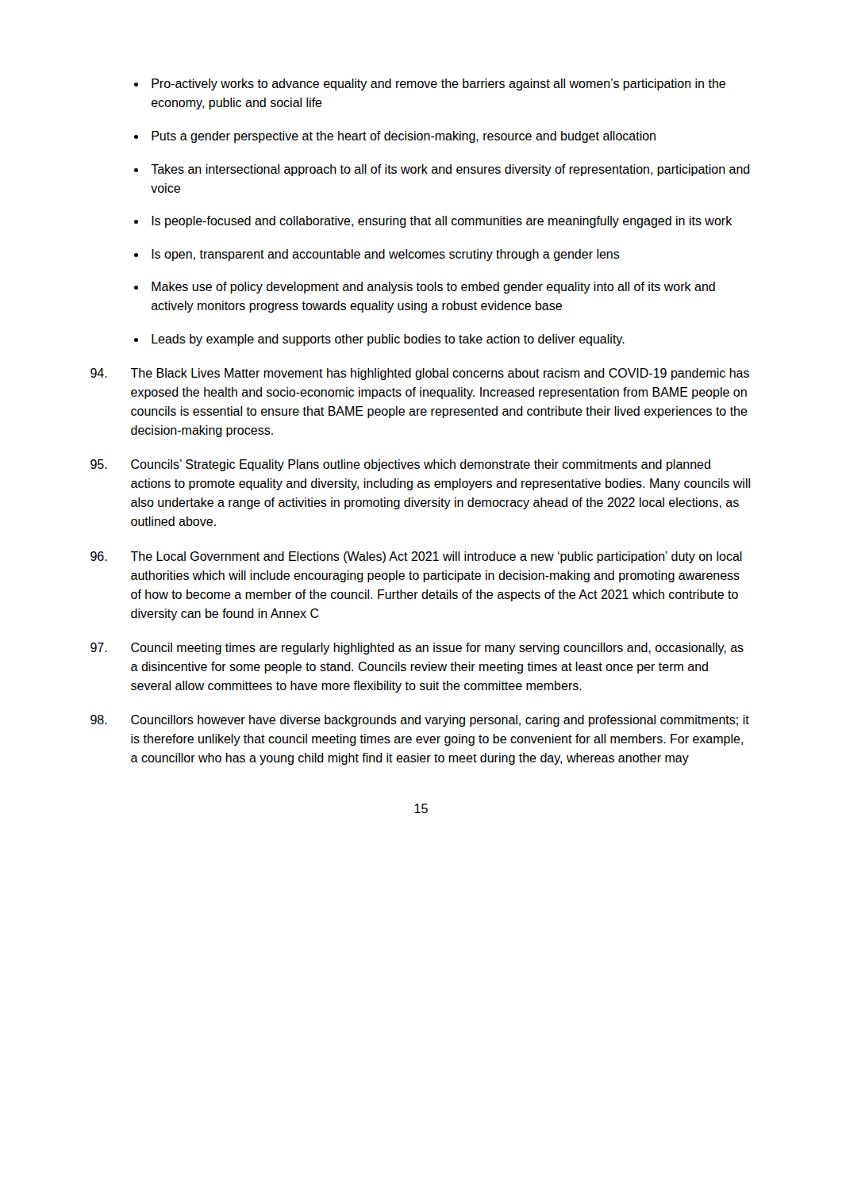Pro-actively works to advance equality and remove the barriers against all women’s participation in the economy, public and social life
Puts a gender perspective at the heart of decision-making, resource and budget allocation
Takes an intersectional approach to all of its work and ensures diversity of representation, participation and voice
Is people-focused and collaborative, ensuring that all communities are meaningfully engaged in its work
Is open, transparent and accountable and welcomes scrutiny through a gender lens
Makes use of policy development and analysis tools to embed gender equality into all of its work and actively monitors progress towards equality using a robust evidence base
Leads by example and supports other public bodies to take action to deliver equality.
The Black Lives Matter movement has highlighted global concerns about racism and COVID-19 pandemic has exposed the health and socio-economic impacts of inequality. Increased representation from BAME people on councils is essential to ensure that BAME people are represented and contribute their lived experiences to the decision-making process.
Councils’ Strategic Equality Plans outline objectives which demonstrate their commitments and planned actions to promote equality and diversity, including as employers and representative bodies. Many councils will also undertake a range of activities in promoting diversity in democracy ahead of the 2022 local elections, as outlined above.
The Local Government and Elections (Wales) Act 2021 will introduce a new ‘public participation’ duty on local authorities which will include encouraging people to participate in decision-making and promoting awareness of how to become a member of the council. Further details of the aspects of the Act 2021 which contribute to diversity can be found in Annex C
Council meeting times are regularly highlighted as an issue for many serving councillors and, occasionally, as a disincentive for some people to stand. Councils review their meeting times at least once per term and several allow committees to have more flexibility to suit the committee members.
Councillors however have diverse backgrounds and varying personal, caring and professional commitments; it is therefore unlikely that council meeting times are ever going to be convenient for all members. For example, a councillor who has a young child might find it easier to meet during the day, whereas another may
15